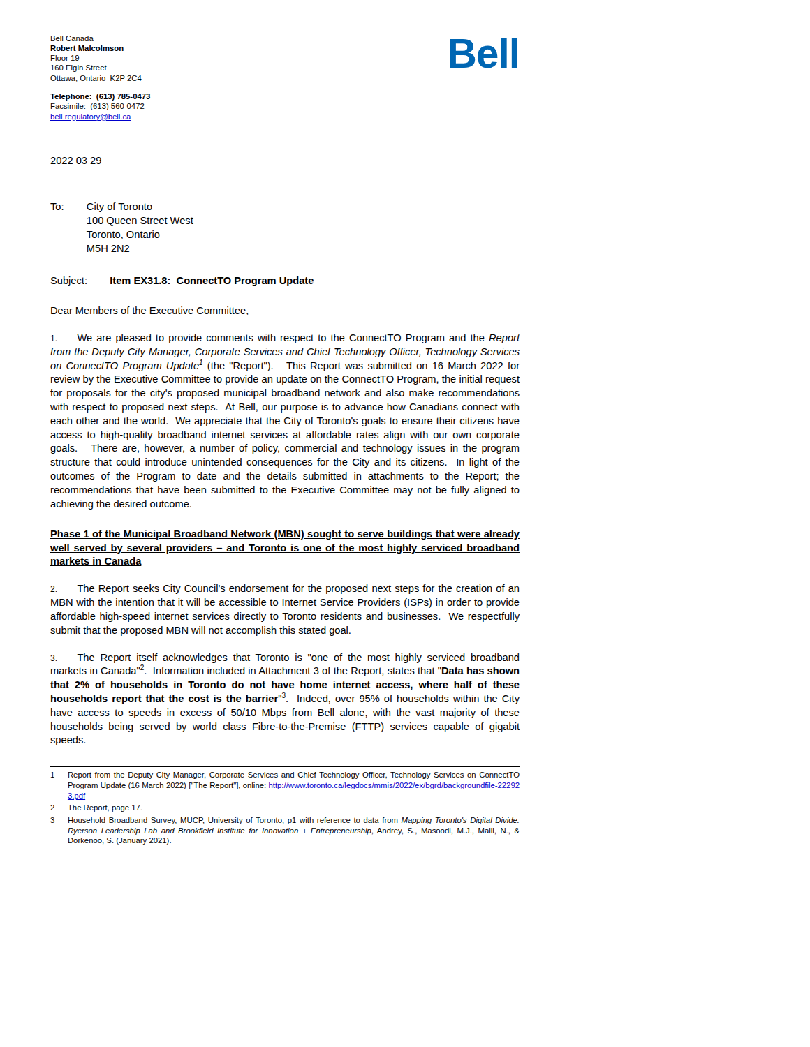Bell
Bell Canada
Robert Malcolmson
Floor 19
160 Elgin Street
Ottawa, Ontario K2P 2C4
Telephone: (613) 785-0473
Facsimile: (613) 560-0472
bell.regulatory@bell.ca
2022 03 29
| To: | City of Toronto 100 Queen Street West Toronto, Ontario M5H 2N2 |
| Subject: | Item EX31.8: ConnectTO Program Update |
Dear Members of the Executive Committee,
1. We are pleased to provide comments with respect to the ConnectTO Program and the Report from the Deputy City Manager, Corporate Services and Chief Technology Officer, Technology Services on ConnectTO Program Update1 (the "Report"). This Report was submitted on 16 March 2022 for review by the Executive Committee to provide an update on the ConnectTO Program, the initial request for proposals for the city's proposed municipal broadband network and also make recommendations with respect to proposed next steps. At Bell, our purpose is to advance how Canadians connect with each other and the world. We appreciate that the City of Toronto's goals to ensure their citizens have access to high-quality broadband internet services at affordable rates align with our own corporate goals. There are, however, a number of policy, commercial and technology issues in the program structure that could introduce unintended consequences for the City and its citizens. In light of the outcomes of the Program to date and the details submitted in attachments to the Report; the recommendations that have been submitted to the Executive Committee may not be fully aligned to achieving the desired outcome.
Phase 1 of the Municipal Broadband Network (MBN) sought to serve buildings that were already well served by several providers – and Toronto is one of the most highly serviced broadband markets in Canada
2. The Report seeks City Council's endorsement for the proposed next steps for the creation of an MBN with the intention that it will be accessible to Internet Service Providers (ISPs) in order to provide affordable high-speed internet services directly to Toronto residents and businesses. We respectfully submit that the proposed MBN will not accomplish this stated goal.
3. The Report itself acknowledges that Toronto is "one of the most highly serviced broadband markets in Canada"2. Information included in Attachment 3 of the Report, states that "Data has shown that 2% of households in Toronto do not have home internet access, where half of these households report that the cost is the barrier"3. Indeed, over 95% of households within the City have access to speeds in excess of 50/10 Mbps from Bell alone, with the vast majority of these households being served by world class Fibre-to-the-Premise (FTTP) services capable of gigabit speeds.
| 1 | Report from the Deputy City Manager, Corporate Services and Chief Technology Officer, Technology Services on ConnectTO Program Update (16 March 2022) ["The Report"], online: http://www.toronto.ca/legdocs/mmis/2022/ex/bgrd/backgroundfile-222923.pdf |
| 2 | The Report, page 17. |
| 3 | Household Broadband Survey, MUCP, University of Toronto, p1 with reference to data from Mapping Toronto's Digital Divide. Ryerson Leadership Lab and Brookfield Institute for Innovation + Entrepreneurship , Andrey, S., Masoodi, M.J., Malli, N., & Dorkenoo, S. (January 2021). |